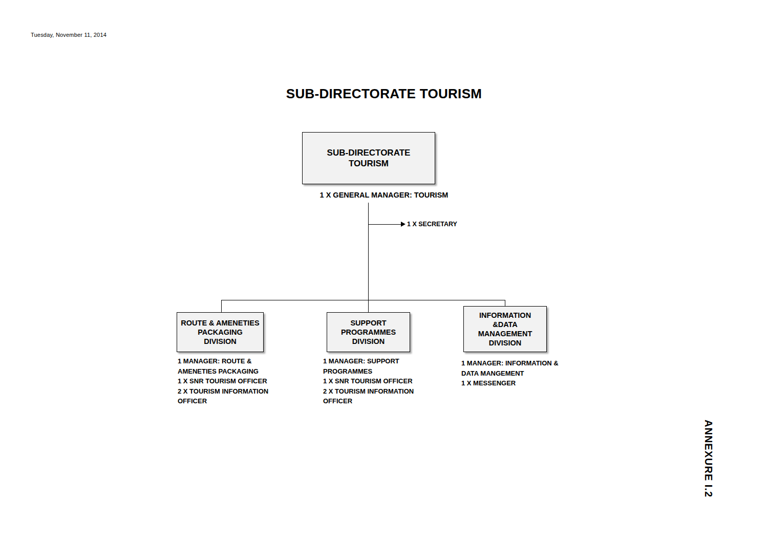Tuesday, November 11, 2014
SUB-DIRECTORATE TOURISM
SUB-DIRECTORATE
TOURISM
1 X GENERAL MANAGER: TOURISM
1 X SECRETARY
ROUTE & AMENETIES
PACKAGING
DIVISION
SUPPORT
PROGRAMMES
DIVISION
INFORMATION
&DATA
MANAGEMENT
DIVISION
1 MANAGER: ROUTE & AMENETIES PACKAGING 1 X SNR TOURISM OFFICER 2 X TOURISM INFORMATION OFFICER
1 MANAGER: SUPPORT PROGRAMMES 1 X SNR TOURISM OFFICER 2 X TOURISM INFORMATION OFFICER
1 MANAGER: INFORMATION & DATA MANGEMENT 1 X MESSENGER
ANNEXURE I.2